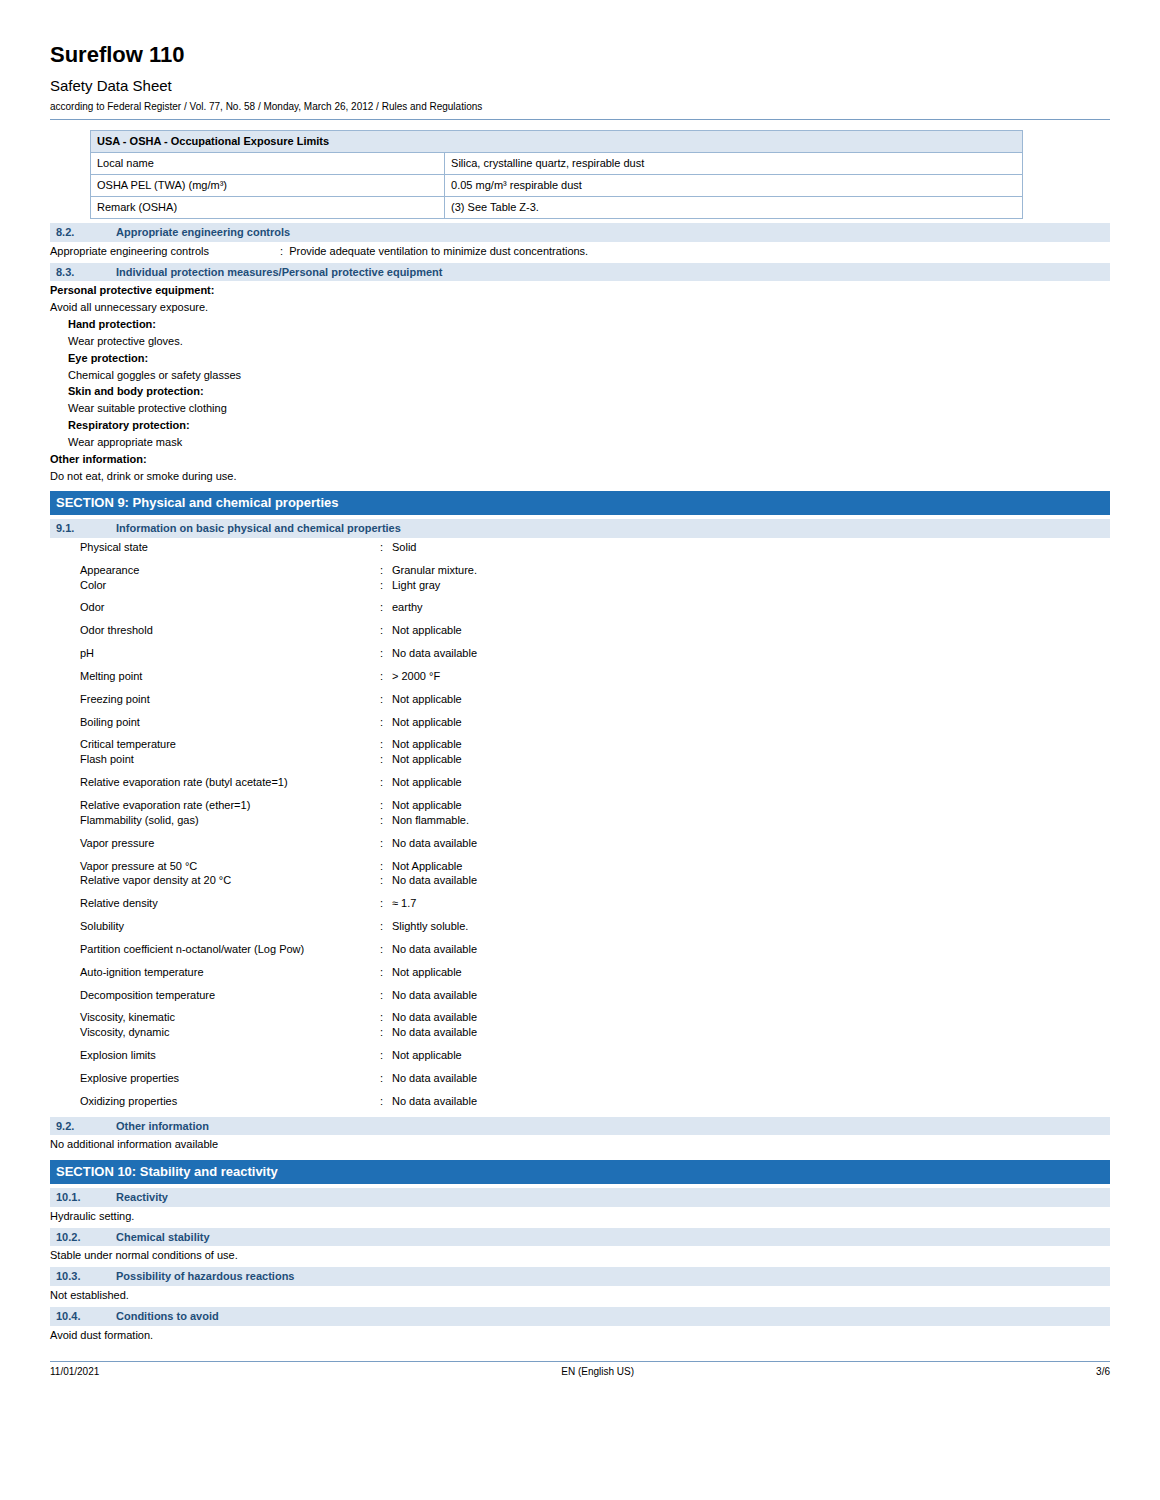Sureflow 110
Safety Data Sheet
according to Federal Register / Vol. 77, No. 58 / Monday, March 26, 2012 / Rules and Regulations
| USA - OSHA - Occupational Exposure Limits |
| --- |
| Local name | Silica, crystalline quartz, respirable dust |
| OSHA PEL (TWA) (mg/m³) | 0.05 mg/m³ respirable dust |
| Remark (OSHA) | (3) See Table Z-3. |
8.2. Appropriate engineering controls
Appropriate engineering controls
: Provide adequate ventilation to minimize dust concentrations.
8.3. Individual protection measures/Personal protective equipment
Personal protective equipment:
Avoid all unnecessary exposure.
Hand protection:
Wear protective gloves.
Eye protection:
Chemical goggles or safety glasses
Skin and body protection:
Wear suitable protective clothing
Respiratory protection:
Wear appropriate mask
Other information:
Do not eat, drink or smoke during use.
SECTION 9: Physical and chemical properties
9.1. Information on basic physical and chemical properties
Physical state
:
Solid
Appearance
:
Granular mixture.
Color
:
Light gray
Odor
:
earthy
Odor threshold
:
Not applicable
pH
:
No data available
Melting point
:
> 2000 °F
Freezing point
:
Not applicable
Boiling point
:
Not applicable
Critical temperature
:
Not applicable
Flash point
:
Not applicable
Relative evaporation rate (butyl acetate=1)
:
Not applicable
Relative evaporation rate (ether=1)
:
Not applicable
Flammability (solid, gas)
:
Non flammable.
Vapor pressure
:
No data available
Vapor pressure at 50 °C
:
Not Applicable
Relative vapor density at 20 °C
:
No data available
Relative density
:
≈ 1.7
Solubility
:
Slightly soluble.
Partition coefficient n-octanol/water (Log Pow)
:
No data available
Auto-ignition temperature
:
Not applicable
Decomposition temperature
:
No data available
Viscosity, kinematic
:
No data available
Viscosity, dynamic
:
No data available
Explosion limits
:
Not applicable
Explosive properties
:
No data available
Oxidizing properties
:
No data available
9.2. Other information
No additional information available
SECTION 10: Stability and reactivity
10.1. Reactivity
Hydraulic setting.
10.2. Chemical stability
Stable under normal conditions of use.
10.3. Possibility of hazardous reactions
Not established.
10.4. Conditions to avoid
Avoid dust formation.
11/01/2021
EN (English US)
3/6